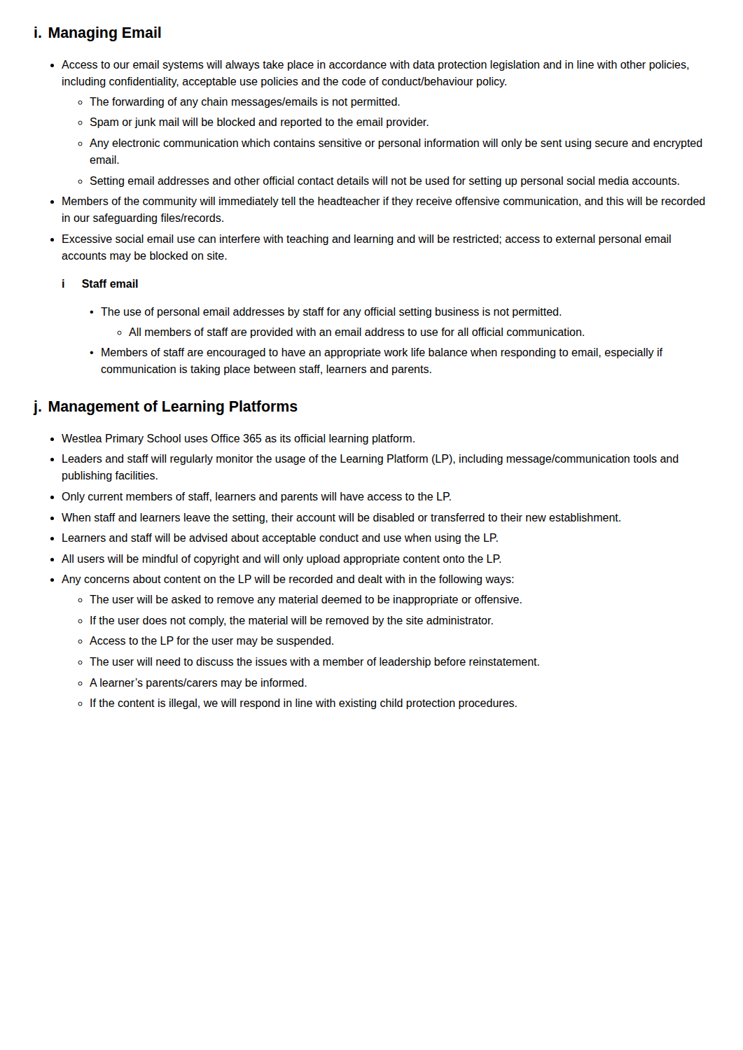i. Managing Email
Access to our email systems will always take place in accordance with data protection legislation and in line with other policies, including confidentiality, acceptable use policies and the code of conduct/behaviour policy.
The forwarding of any chain messages/emails is not permitted.
Spam or junk mail will be blocked and reported to the email provider.
Any electronic communication which contains sensitive or personal information will only be sent using secure and encrypted email.
Setting email addresses and other official contact details will not be used for setting up personal social media accounts.
Members of the community will immediately tell the headteacher if they receive offensive communication, and this will be recorded in our safeguarding files/records.
Excessive social email use can interfere with teaching and learning and will be restricted; access to external personal email accounts may be blocked on site.
i Staff email
The use of personal email addresses by staff for any official setting business is not permitted.
All members of staff are provided with an email address to use for all official communication.
Members of staff are encouraged to have an appropriate work life balance when responding to email, especially if communication is taking place between staff, learners and parents.
j. Management of Learning Platforms
Westlea Primary School uses Office 365 as its official learning platform.
Leaders and staff will regularly monitor the usage of the Learning Platform (LP), including message/communication tools and publishing facilities.
Only current members of staff, learners and parents will have access to the LP.
When staff and learners leave the setting, their account will be disabled or transferred to their new establishment.
Learners and staff will be advised about acceptable conduct and use when using the LP.
All users will be mindful of copyright and will only upload appropriate content onto the LP.
Any concerns about content on the LP will be recorded and dealt with in the following ways:
The user will be asked to remove any material deemed to be inappropriate or offensive.
If the user does not comply, the material will be removed by the site administrator.
Access to the LP for the user may be suspended.
The user will need to discuss the issues with a member of leadership before reinstatement.
A learner’s parents/carers may be informed.
If the content is illegal, we will respond in line with existing child protection procedures.